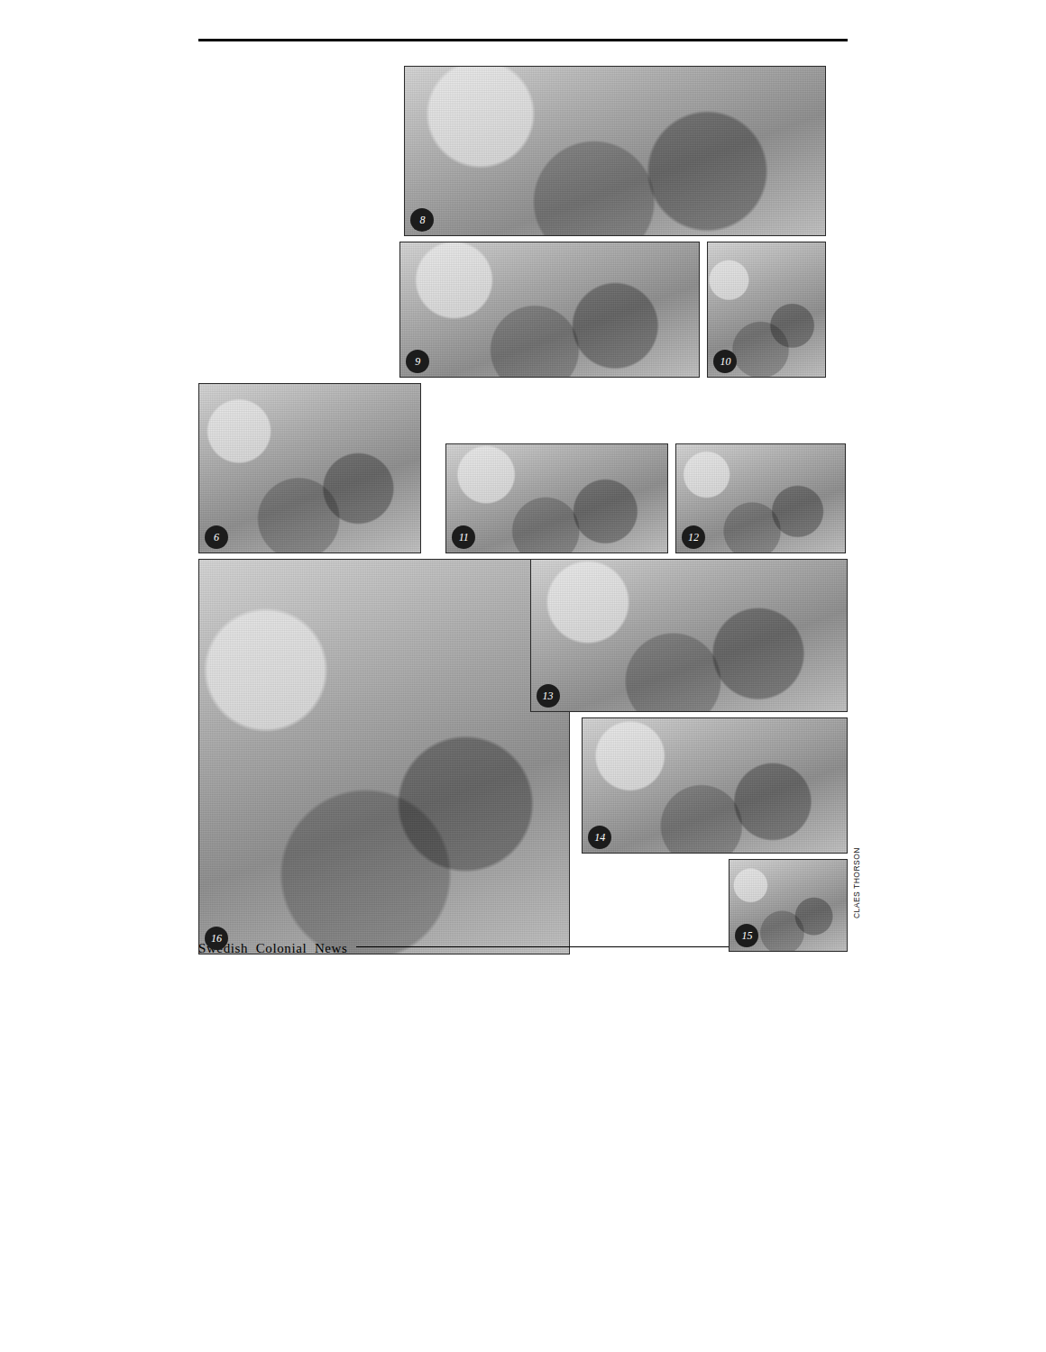8
9
10
6
11
12
16
13
14
15
CLAES THORSON
Swedish Colonial News
11